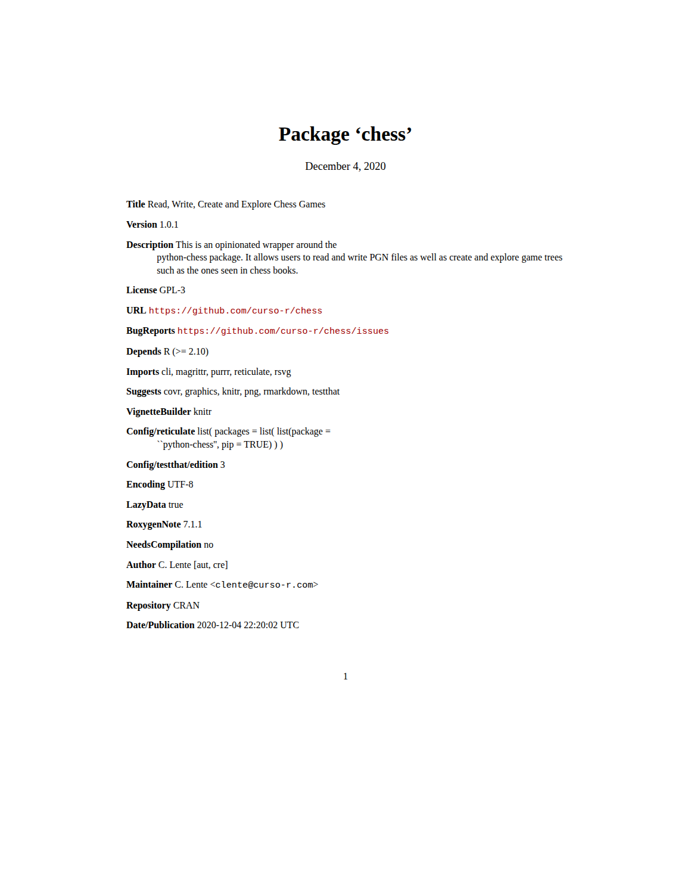Package ‘chess’
December 4, 2020
Title
Read, Write, Create and Explore Chess Games
Version
1.0.1
Description
This is an opinionated wrapper around the
python-chess package. It allows users to read and write PGN files as well as create and explore game trees such as the ones seen in chess books.
License
GPL-3
URL
https://github.com/curso-r/chess
BugReports
https://github.com/curso-r/chess/issues
Depends
R (>= 2.10)
Imports
cli, magrittr, purrr, reticulate, rsvg
Suggests
covr, graphics, knitr, png, rmarkdown, testthat
VignetteBuilder
knitr
Config/reticulate
list( packages = list( list(package =
``python-chess'', pip = TRUE) ) )
Config/testthat/edition
3
Encoding
UTF-8
LazyData
true
RoxygenNote
7.1.1
NeedsCompilation
no
Author
C. Lente [aut, cre]
Maintainer
C. Lente <clente@curso-r.com>
Repository
CRAN
Date/Publication
2020-12-04 22:20:02 UTC
1